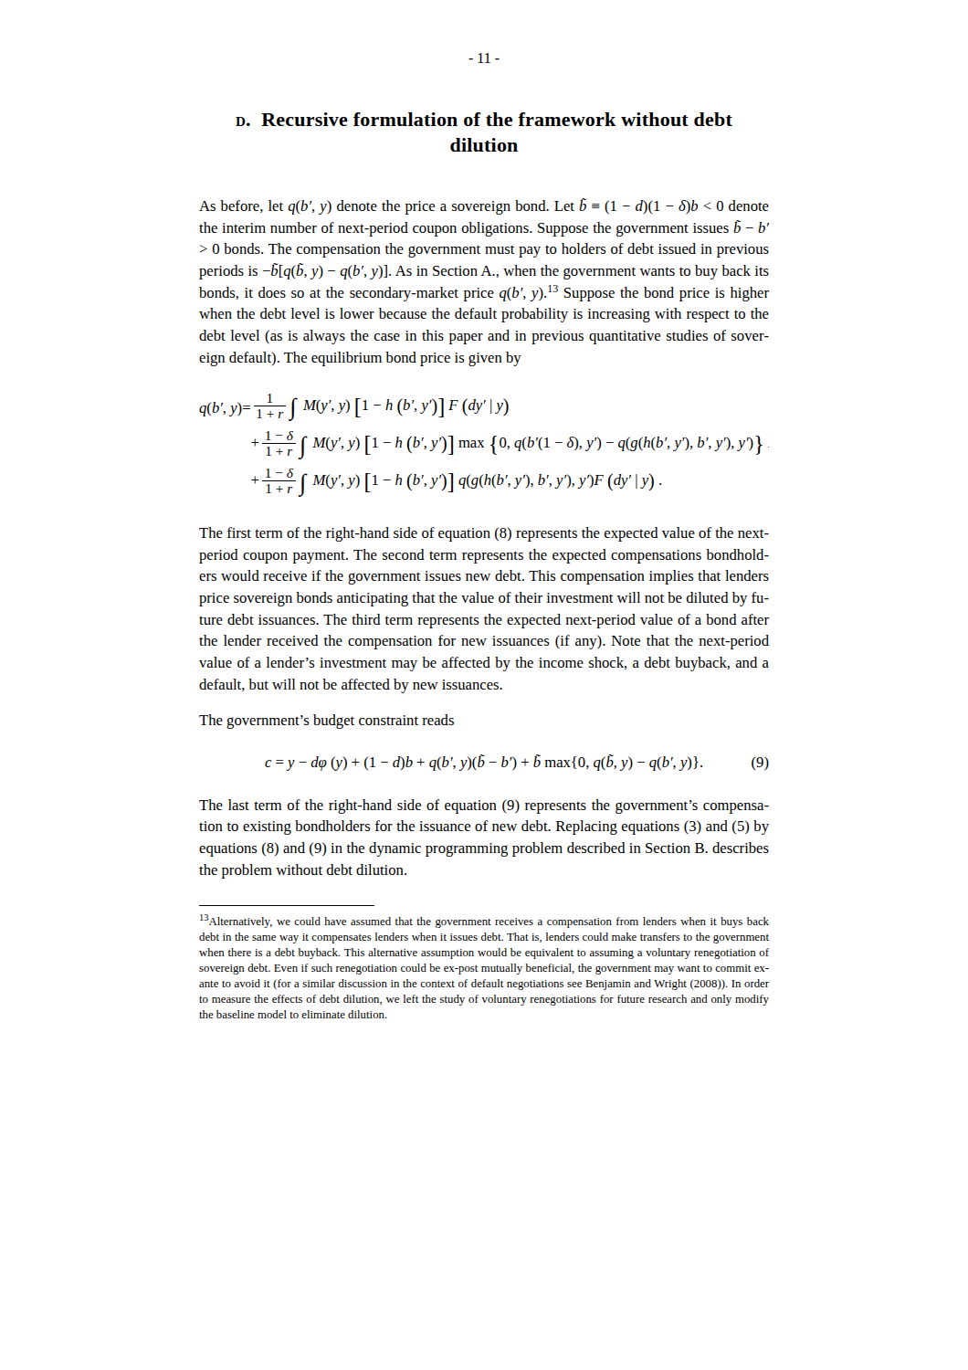- 11 -
d. Recursive formulation of the framework without debt dilution
As before, let q(b′, y) denote the price a sovereign bond. Let b̃ ≡ (1 − d)(1 − δ)b < 0 denote the interim number of next-period coupon obligations. Suppose the government issues b̃ − b′ > 0 bonds. The compensation the government must pay to holders of debt issued in previous periods is −b̃[q(b̃, y) − q(b′, y)]. As in Section A., when the government wants to buy back its bonds, it does so at the secondary-market price q(b′, y).13 Suppose the bond price is higher when the debt level is lower because the default probability is increasing with respect to the debt level (as is always the case in this paper and in previous quantitative studies of sovereign default). The equilibrium bond price is given by
| q ( b′ , y ) | = | 1 1 + r ∫ M ( y′ , y ) [ 1 − h ( b′ , y′ ) ] F ( dy′ / y ) |
| | | + 1 − δ 1 + r ∫ M ( y′ , y ) [ 1 − h ( b′ , y′ ) ] max { 0, q ( b′ (1 − δ ), y′ ) − q ( g ( h ( b′ , y′ ), b′ , y′ ), y′ ) } F ( dy′ / |
| | | + 1 − δ 1 + r ∫ M ( y′ , y ) [ 1 − h ( b′ , y′ ) ] q ( g ( h ( b′ , y′ ), b′ , y′ ), y′ ) F ( dy′ / y ) . |
The first term of the right-hand side of equation (8) represents the expected value of the next-period coupon payment. The second term represents the expected compensations bondholders would receive if the government issues new debt. This compensation implies that lenders price sovereign bonds anticipating that the value of their investment will not be diluted by future debt issuances. The third term represents the expected next-period value of a bond after the lender received the compensation for new issuances (if any). Note that the next-period value of a lender’s investment may be affected by the income shock, a debt buyback, and a default, but will not be affected by new issuances.
The government’s budget constraint reads
c = y − dφ (y) + (1 − d)b + q(b′, y)(b̃ − b′) + b̃ max{0, q(b̃, y) − q(b′, y)}.
(9)
The last term of the right-hand side of equation (9) represents the government’s compensation to existing bondholders for the issuance of new debt. Replacing equations (3) and (5) by equations (8) and (9) in the dynamic programming problem described in Section B. describes the problem without debt dilution.
13Alternatively, we could have assumed that the government receives a compensation from lenders when it buys back debt in the same way it compensates lenders when it issues debt. That is, lenders could make transfers to the government when there is a debt buyback. This alternative assumption would be equivalent to assuming a voluntary renegotiation of sovereign debt. Even if such renegotiation could be ex-post mutually beneficial, the government may want to commit ex-ante to avoid it (for a similar discussion in the context of default negotiations see Benjamin and Wright (2008)). In order to measure the effects of debt dilution, we left the study of voluntary renegotiations for future research and only modify the baseline model to eliminate dilution.